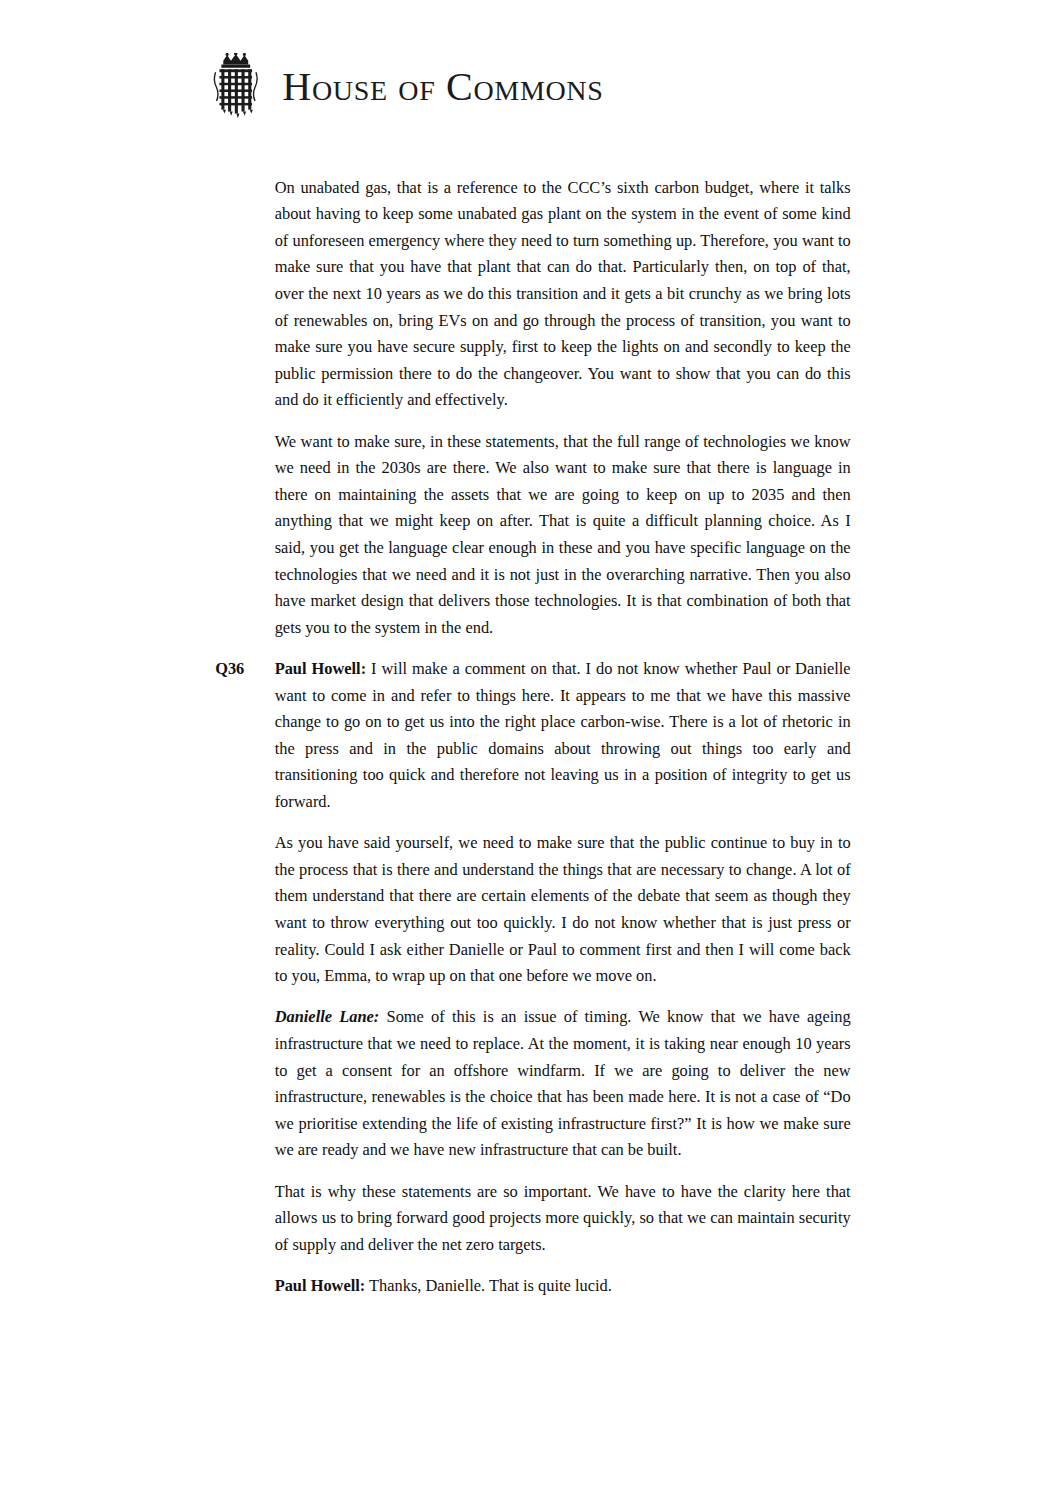House of Commons
On unabated gas, that is a reference to the CCC’s sixth carbon budget, where it talks about having to keep some unabated gas plant on the system in the event of some kind of unforeseen emergency where they need to turn something up. Therefore, you want to make sure that you have that plant that can do that. Particularly then, on top of that, over the next 10 years as we do this transition and it gets a bit crunchy as we bring lots of renewables on, bring EVs on and go through the process of transition, you want to make sure you have secure supply, first to keep the lights on and secondly to keep the public permission there to do the changeover. You want to show that you can do this and do it efficiently and effectively.
We want to make sure, in these statements, that the full range of technologies we know we need in the 2030s are there. We also want to make sure that there is language in there on maintaining the assets that we are going to keep on up to 2035 and then anything that we might keep on after. That is quite a difficult planning choice. As I said, you get the language clear enough in these and you have specific language on the technologies that we need and it is not just in the overarching narrative. Then you also have market design that delivers those technologies. It is that combination of both that gets you to the system in the end.
Q36
Paul Howell: I will make a comment on that. I do not know whether Paul or Danielle want to come in and refer to things here. It appears to me that we have this massive change to go on to get us into the right place carbon-wise. There is a lot of rhetoric in the press and in the public domains about throwing out things too early and transitioning too quick and therefore not leaving us in a position of integrity to get us forward.
As you have said yourself, we need to make sure that the public continue to buy in to the process that is there and understand the things that are necessary to change. A lot of them understand that there are certain elements of the debate that seem as though they want to throw everything out too quickly. I do not know whether that is just press or reality. Could I ask either Danielle or Paul to comment first and then I will come back to you, Emma, to wrap up on that one before we move on.
Danielle Lane: Some of this is an issue of timing. We know that we have ageing infrastructure that we need to replace. At the moment, it is taking near enough 10 years to get a consent for an offshore windfarm. If we are going to deliver the new infrastructure, renewables is the choice that has been made here. It is not a case of “Do we prioritise extending the life of existing infrastructure first?” It is how we make sure we are ready and we have new infrastructure that can be built.
That is why these statements are so important. We have to have the clarity here that allows us to bring forward good projects more quickly, so that we can maintain security of supply and deliver the net zero targets.
Paul Howell: Thanks, Danielle. That is quite lucid.